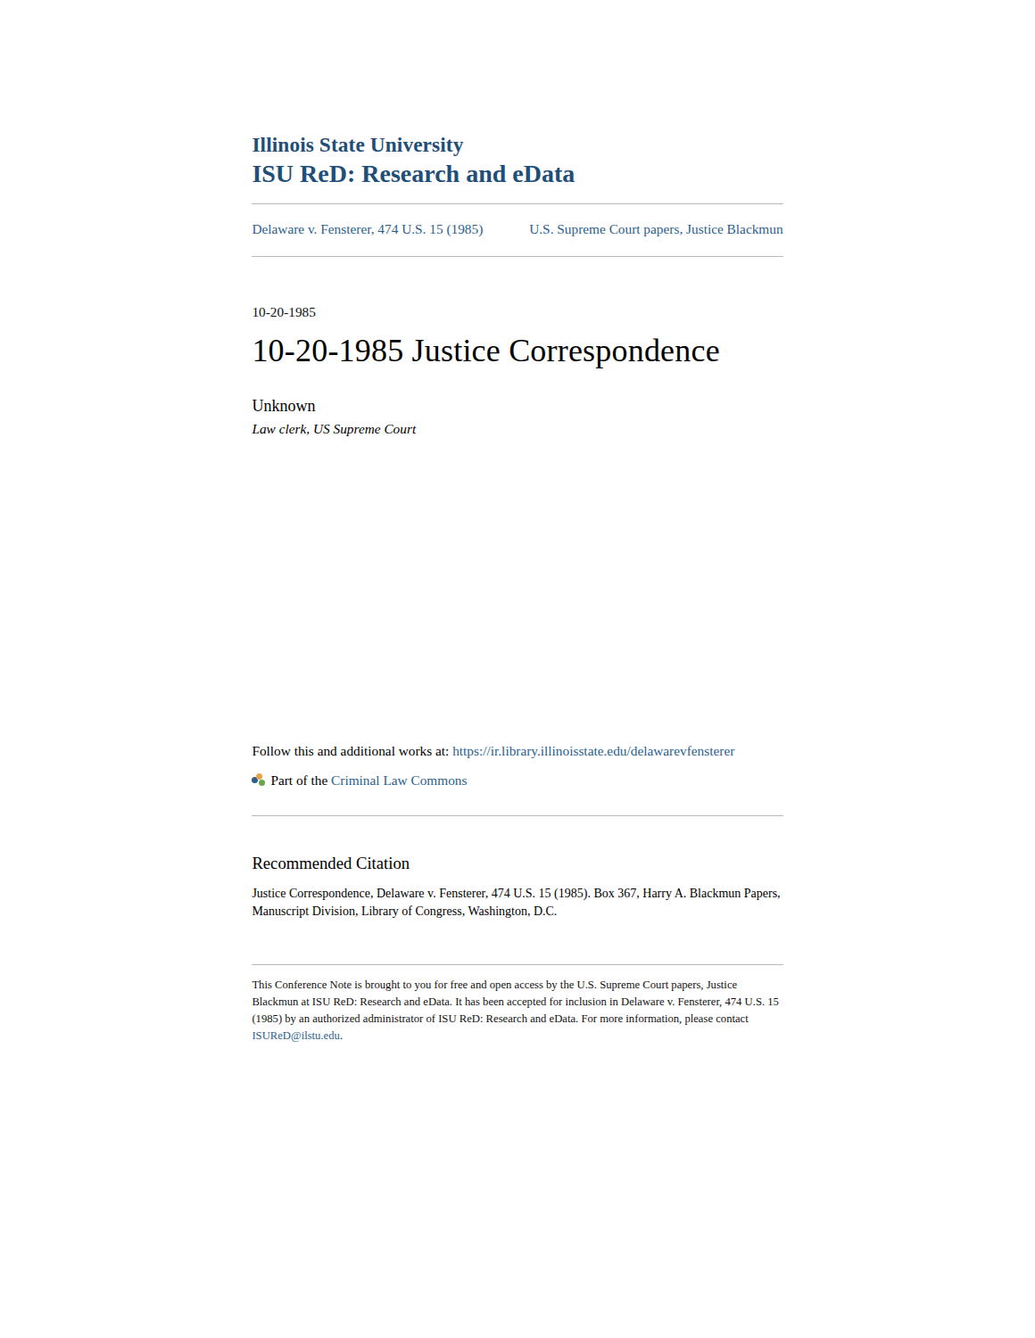Illinois State University
ISU ReD: Research and eData
Delaware v. Fensterer, 474 U.S. 15 (1985)
U.S. Supreme Court papers, Justice Blackmun
10-20-1985
10-20-1985 Justice Correspondence
Unknown
Law clerk, US Supreme Court
Follow this and additional works at: https://ir.library.illinoisstate.edu/delawarevfensterer
Part of the Criminal Law Commons
Recommended Citation
Justice Correspondence, Delaware v. Fensterer, 474 U.S. 15 (1985). Box 367, Harry A. Blackmun Papers, Manuscript Division, Library of Congress, Washington, D.C.
This Conference Note is brought to you for free and open access by the U.S. Supreme Court papers, Justice Blackmun at ISU ReD: Research and eData. It has been accepted for inclusion in Delaware v. Fensterer, 474 U.S. 15 (1985) by an authorized administrator of ISU ReD: Research and eData. For more information, please contact ISUReD@ilstu.edu.